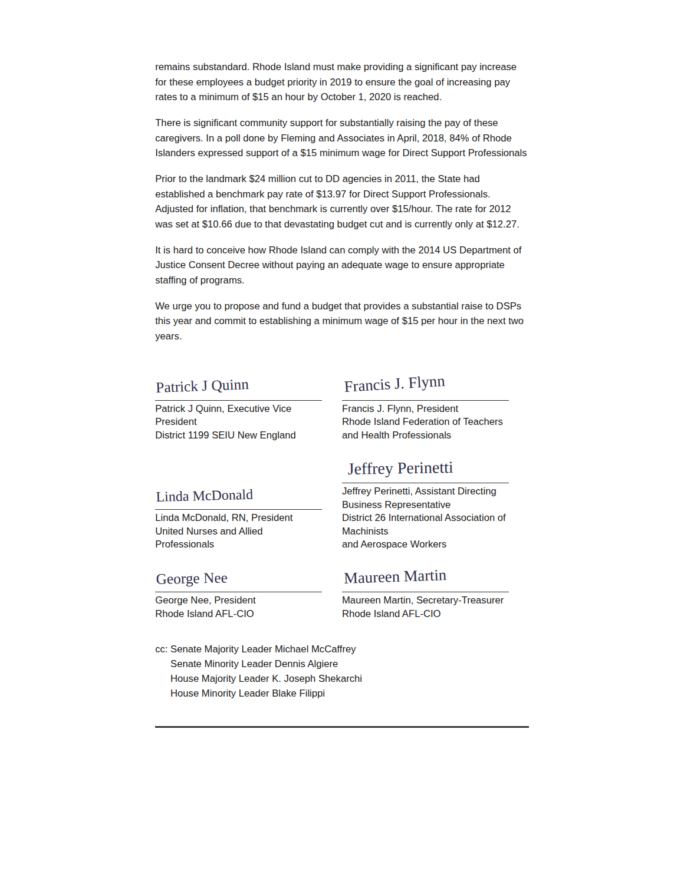remains substandard. Rhode Island must make providing a significant pay increase for these employees a budget priority in 2019 to ensure the goal of increasing pay rates to a minimum of $15 an hour by October 1, 2020 is reached.
There is significant community support for substantially raising the pay of these caregivers. In a poll done by Fleming and Associates in April, 2018, 84% of Rhode Islanders expressed support of a $15 minimum wage for Direct Support Professionals
Prior to the landmark $24 million cut to DD agencies in 2011, the State had established a benchmark pay rate of $13.97 for Direct Support Professionals. Adjusted for inflation, that benchmark is currently over $15/hour. The rate for 2012 was set at $10.66 due to that devastating budget cut and is currently only at $12.27.
It is hard to conceive how Rhode Island can comply with the 2014 US Department of Justice Consent Decree without paying an adequate wage to ensure appropriate staffing of programs.
We urge you to propose and fund a budget that provides a substantial raise to DSPs this year and commit to establishing a minimum wage of $15 per hour in the next two years.
| Patrick J Quinn Patrick J Quinn, Executive Vice President District 1199 SEIU New England | Francis J. Flynn Francis J. Flynn, President Rhode Island Federation of Teachers and Health Professionals |
| Linda McDonald Linda McDonald, RN, President United Nurses and Allied Professionals | Jeffrey Perinetti Jeffrey Perinetti, Assistant Directing Business Representative District 26 International Association of Machinists and Aerospace Workers |
| George Nee George Nee, President Rhode Island AFL-CIO | Maureen Martin Maureen Martin, Secretary-Treasurer Rhode Island AFL-CIO |
cc: Senate Majority Leader Michael McCaffrey
Senate Minority Leader Dennis Algiere
House Majority Leader K. Joseph Shekarchi
House Minority Leader Blake Filippi